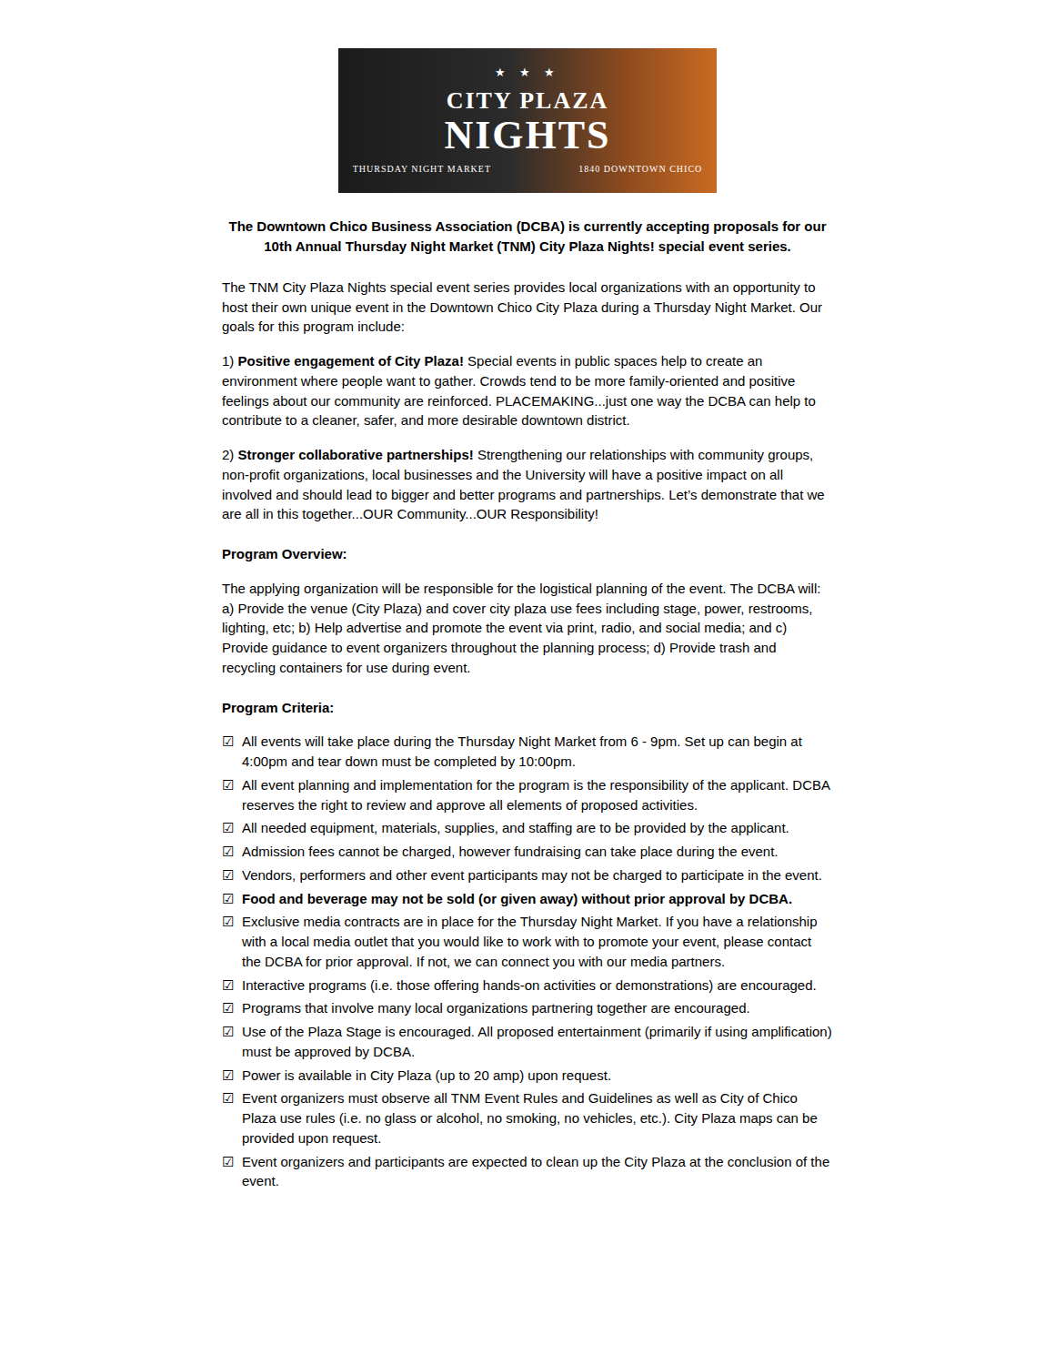★ ★ ★
CITY PLAZA
NIGHTS
THURSDAY NIGHT MARKET 1840 DOWNTOWN CHICO
The Downtown Chico Business Association (DCBA) is currently accepting proposals for our
10th Annual Thursday Night Market (TNM) City Plaza Nights! special event series.
The TNM City Plaza Nights special event series provides local organizations with an opportunity to host their own unique event in the Downtown Chico City Plaza during a Thursday Night Market. Our goals for this program include:
1) Positive engagement of City Plaza! Special events in public spaces help to create an environment where people want to gather. Crowds tend to be more family-oriented and positive feelings about our community are reinforced. PLACEMAKING...just one way the DCBA can help to contribute to a cleaner, safer, and more desirable downtown district.
2) Stronger collaborative partnerships! Strengthening our relationships with community groups, non-profit organizations, local businesses and the University will have a positive impact on all involved and should lead to bigger and better programs and partnerships. Let’s demonstrate that we are all in this together...OUR Community...OUR Responsibility!
Program Overview:
The applying organization will be responsible for the logistical planning of the event. The DCBA will: a) Provide the venue (City Plaza) and cover city plaza use fees including stage, power, restrooms, lighting, etc; b) Help advertise and promote the event via print, radio, and social media; and c) Provide guidance to event organizers throughout the planning process; d) Provide trash and recycling containers for use during event.
Program Criteria:
All events will take place during the Thursday Night Market from 6 - 9pm. Set up can begin at 4:00pm and tear down must be completed by 10:00pm.
All event planning and implementation for the program is the responsibility of the applicant. DCBA reserves the right to review and approve all elements of proposed activities.
All needed equipment, materials, supplies, and staffing are to be provided by the applicant.
Admission fees cannot be charged, however fundraising can take place during the event.
Vendors, performers and other event participants may not be charged to participate in the event.
Food and beverage may not be sold (or given away) without prior approval by DCBA.
Exclusive media contracts are in place for the Thursday Night Market. If you have a relationship with a local media outlet that you would like to work with to promote your event, please contact the DCBA for prior approval. If not, we can connect you with our media partners.
Interactive programs (i.e. those offering hands-on activities or demonstrations) are encouraged.
Programs that involve many local organizations partnering together are encouraged.
Use of the Plaza Stage is encouraged. All proposed entertainment (primarily if using amplification) must be approved by DCBA.
Power is available in City Plaza (up to 20 amp) upon request.
Event organizers must observe all TNM Event Rules and Guidelines as well as City of Chico Plaza use rules (i.e. no glass or alcohol, no smoking, no vehicles, etc.). City Plaza maps can be provided upon request.
Event organizers and participants are expected to clean up the City Plaza at the conclusion of the event.